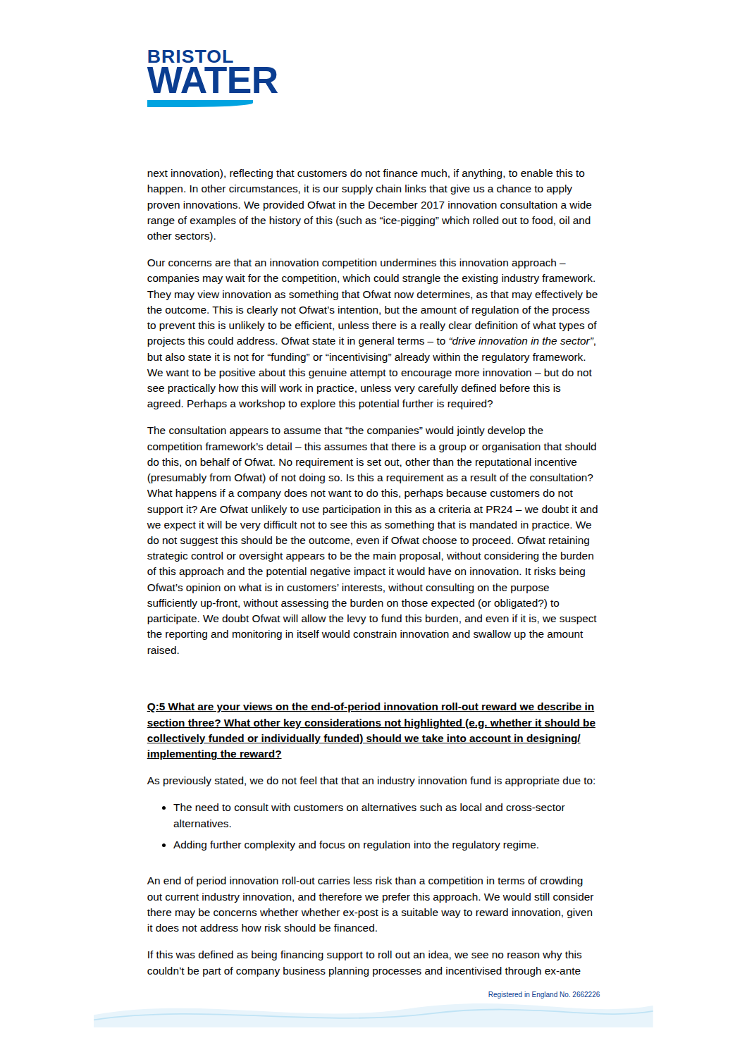BRISTOL WATER
next innovation), reflecting that customers do not finance much, if anything, to enable this to happen. In other circumstances, it is our supply chain links that give us a chance to apply proven innovations. We provided Ofwat in the December 2017 innovation consultation a wide range of examples of the history of this (such as “ice-pigging” which rolled out to food, oil and other sectors).
Our concerns are that an innovation competition undermines this innovation approach – companies may wait for the competition, which could strangle the existing industry framework. They may view innovation as something that Ofwat now determines, as that may effectively be the outcome. This is clearly not Ofwat’s intention, but the amount of regulation of the process to prevent this is unlikely to be efficient, unless there is a really clear definition of what types of projects this could address. Ofwat state it in general terms – to “drive innovation in the sector”, but also state it is not for “funding” or “incentivising” already within the regulatory framework. We want to be positive about this genuine attempt to encourage more innovation – but do not see practically how this will work in practice, unless very carefully defined before this is agreed. Perhaps a workshop to explore this potential further is required?
The consultation appears to assume that “the companies” would jointly develop the competition framework’s detail – this assumes that there is a group or organisation that should do this, on behalf of Ofwat. No requirement is set out, other than the reputational incentive (presumably from Ofwat) of not doing so. Is this a requirement as a result of the consultation? What happens if a company does not want to do this, perhaps because customers do not support it? Are Ofwat unlikely to use participation in this as a criteria at PR24 – we doubt it and we expect it will be very difficult not to see this as something that is mandated in practice. We do not suggest this should be the outcome, even if Ofwat choose to proceed. Ofwat retaining strategic control or oversight appears to be the main proposal, without considering the burden of this approach and the potential negative impact it would have on innovation. It risks being Ofwat’s opinion on what is in customers’ interests, without consulting on the purpose sufficiently up-front, without assessing the burden on those expected (or obligated?) to participate. We doubt Ofwat will allow the levy to fund this burden, and even if it is, we suspect the reporting and monitoring in itself would constrain innovation and swallow up the amount raised.
Q:5 What are your views on the end-of-period innovation roll-out reward we describe in section three? What other key considerations not highlighted (e.g. whether it should be collectively funded or individually funded) should we take into account in designing/ implementing the reward?
As previously stated, we do not feel that that an industry innovation fund is appropriate due to:
The need to consult with customers on alternatives such as local and cross-sector alternatives.
Adding further complexity and focus on regulation into the regulatory regime.
An end of period innovation roll-out carries less risk than a competition in terms of crowding out current industry innovation, and therefore we prefer this approach. We would still consider there may be concerns whether whether ex-post is a suitable way to reward innovation, given it does not address how risk should be financed.
If this was defined as being financing support to roll out an idea, we see no reason why this couldn’t be part of company business planning processes and incentivised through ex-ante
Registered in England No. 2662226